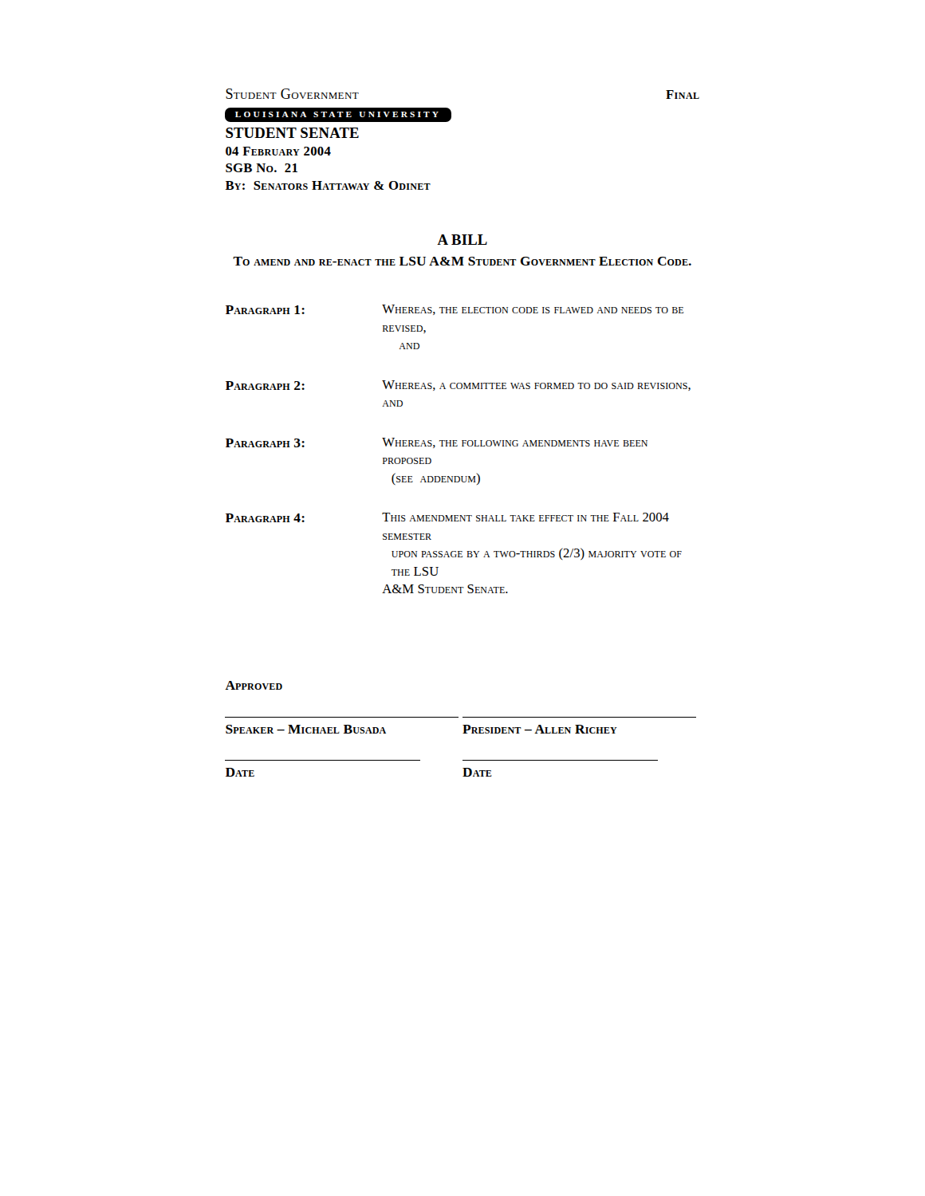Student Government
Final
Louisiana State University
STUDENT SENATE
04 February 2004
SGB No. 21
By: Senators Hattaway & Odinet
A BILL
To amend and re-enact the LSU A&M Student Government Election Code.
Paragraph 1:
Whereas, the election code is flawed and needs to be revised, and
Paragraph 2:
Whereas, a committee was formed to do said revisions, and
Paragraph 3:
Whereas, the following amendments have been proposed (see addendum)
Paragraph 4:
This amendment shall take effect in the Fall 2004 semester upon passage by a two-thirds (2/3) majority vote of the LSU A&M Student Senate.
Approved
| Speaker – Michael Busada | President – Allen Richey |
| Date | Date |